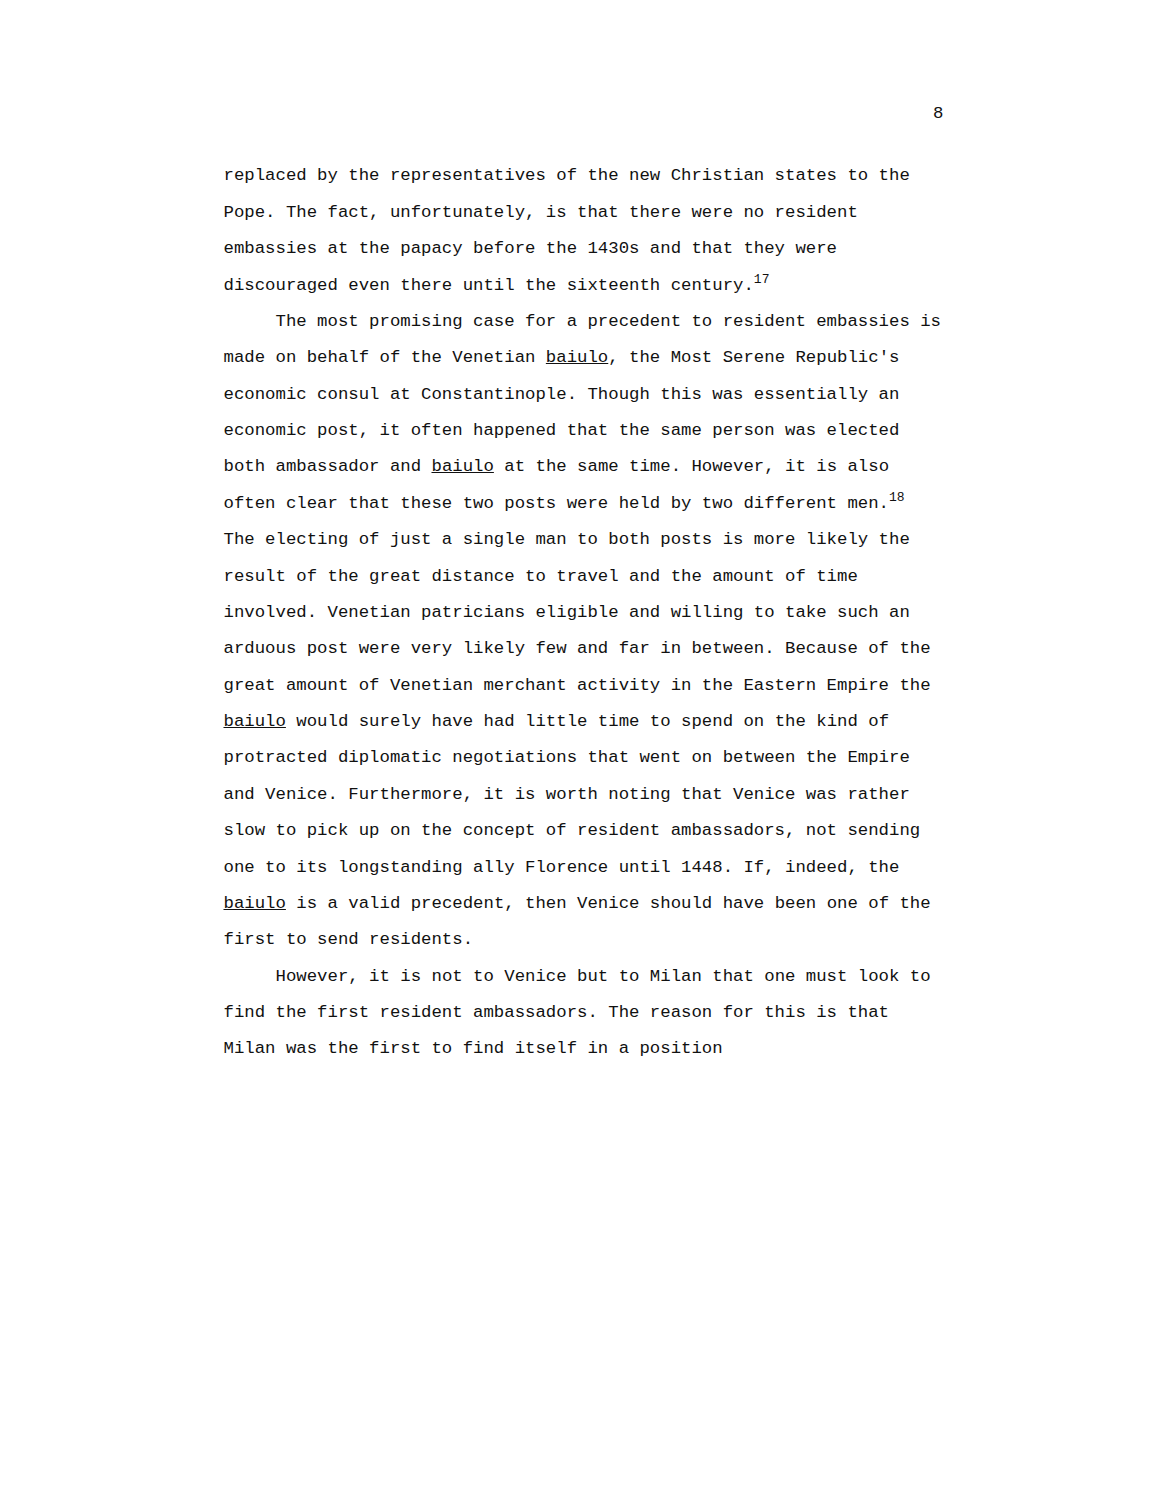8
replaced by the representatives of the new Christian states to the Pope. The fact, unfortunately, is that there were no resident embassies at the papacy before the 1430s and that they were discouraged even there until the sixteenth century.17
The most promising case for a precedent to resident embassies is made on behalf of the Venetian baiulo, the Most Serene Republic's economic consul at Constantinople. Though this was essentially an economic post, it often happened that the same person was elected both ambassador and baiulo at the same time. However, it is also often clear that these two posts were held by two different men.18 The electing of just a single man to both posts is more likely the result of the great distance to travel and the amount of time involved. Venetian patricians eligible and willing to take such an arduous post were very likely few and far in between. Because of the great amount of Venetian merchant activity in the Eastern Empire the baiulo would surely have had little time to spend on the kind of protracted diplomatic negotiations that went on between the Empire and Venice. Furthermore, it is worth noting that Venice was rather slow to pick up on the concept of resident ambassadors, not sending one to its longstanding ally Florence until 1448. If, indeed, the baiulo is a valid precedent, then Venice should have been one of the first to send residents.
However, it is not to Venice but to Milan that one must look to find the first resident ambassadors. The reason for this is that Milan was the first to find itself in a position